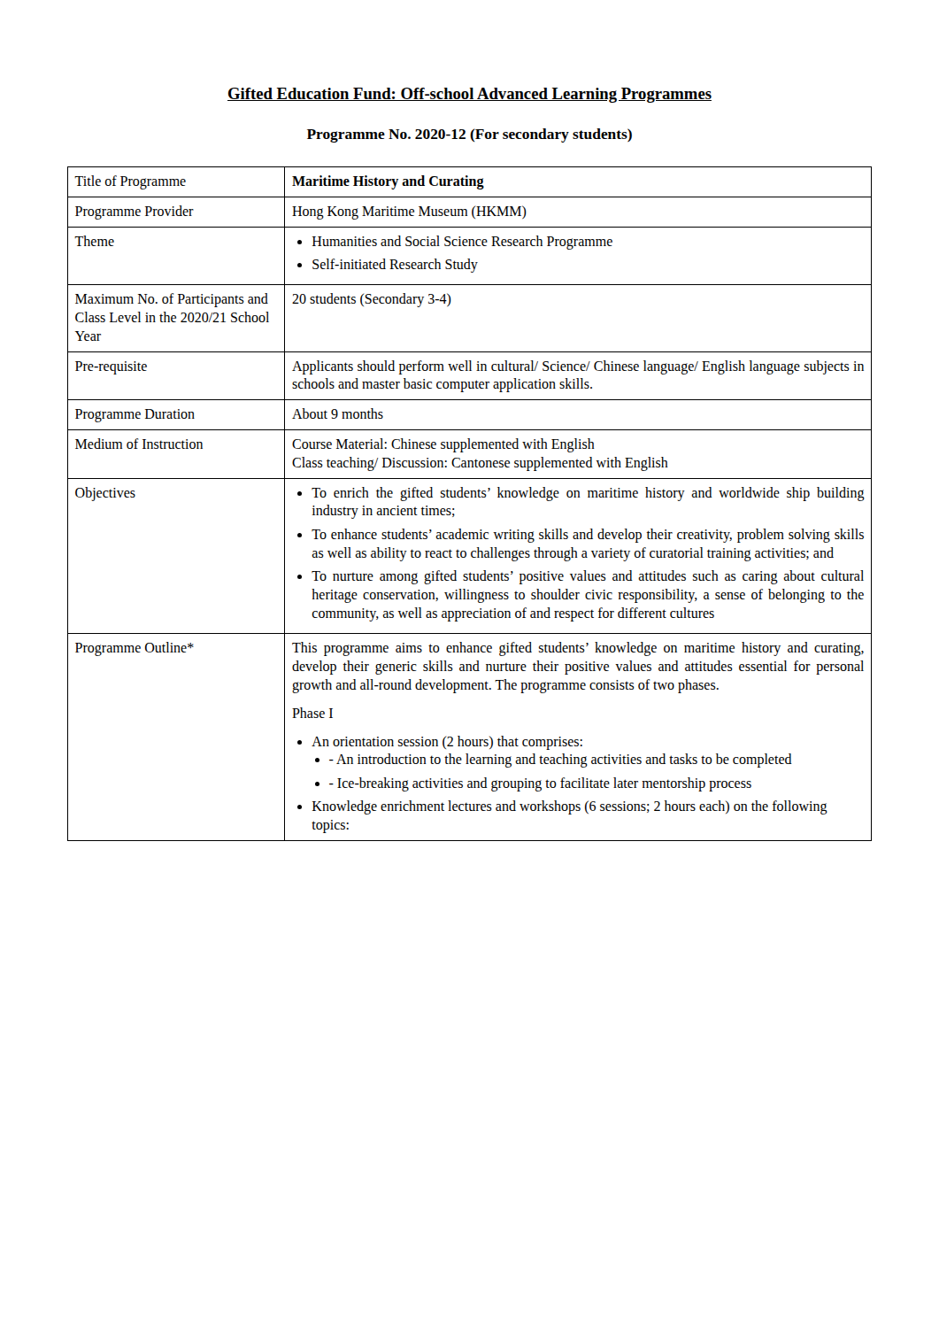Gifted Education Fund: Off-school Advanced Learning Programmes
Programme No. 2020-12 (For secondary students)
| Title of Programme | Maritime History and Curating |
| Programme Provider | Hong Kong Maritime Museum (HKMM) |
| Theme | Humanities and Social Science Research Programme Self-initiated Research Study |
| Maximum No. of Participants and Class Level in the 2020/21 School Year | 20 students (Secondary 3-4) |
| Pre-requisite | Applicants should perform well in cultural/ Science/ Chinese language/ English language subjects in schools and master basic computer application skills. |
| Programme Duration | About 9 months |
| Medium of Instruction | Course Material: Chinese supplemented with English Class teaching/ Discussion: Cantonese supplemented with English |
| Objectives | To enrich the gifted students’ knowledge on maritime history and worldwide ship building industry in ancient times; To enhance students’ academic writing skills and develop their creativity, problem solving skills as well as ability to react to challenges through a variety of curatorial training activities; and To nurture among gifted students’ positive values and attitudes such as caring about cultural heritage conservation, willingness to shoulder civic responsibility, a sense of belonging to the community, as well as appreciation of and respect for different cultures |
| Programme Outline* | This programme aims to enhance gifted students’ knowledge on maritime history and curating, develop their generic skills and nurture their positive values and attitudes essential for personal growth and all-round development. The programme consists of two phases. Phase I An orientation session (2 hours) that comprises: An introduction to the learning and teaching activities and tasks to be completed Ice-breaking activities and grouping to facilitate later mentorship process Knowledge enrichment lectures and workshops (6 sessions; 2 hours each) on the following topics: |